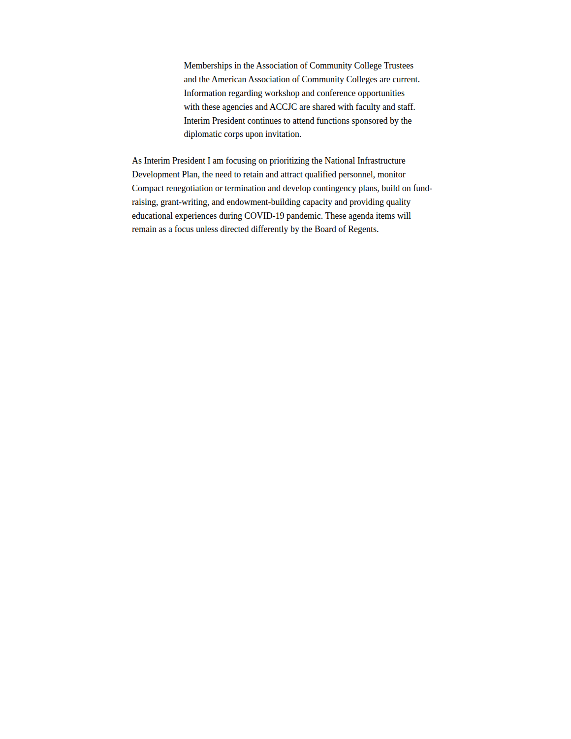Memberships in the Association of Community College Trustees and the American Association of Community Colleges are current. Information regarding workshop and conference opportunities with these agencies and ACCJC are shared with faculty and staff. Interim President continues to attend functions sponsored by the diplomatic corps upon invitation.
As Interim President I am focusing on prioritizing the National Infrastructure Development Plan, the need to retain and attract qualified personnel, monitor Compact renegotiation or termination and develop contingency plans, build on fund-raising, grant-writing, and endowment-building capacity and providing quality educational experiences during COVID-19 pandemic. These agenda items will remain as a focus unless directed differently by the Board of Regents.